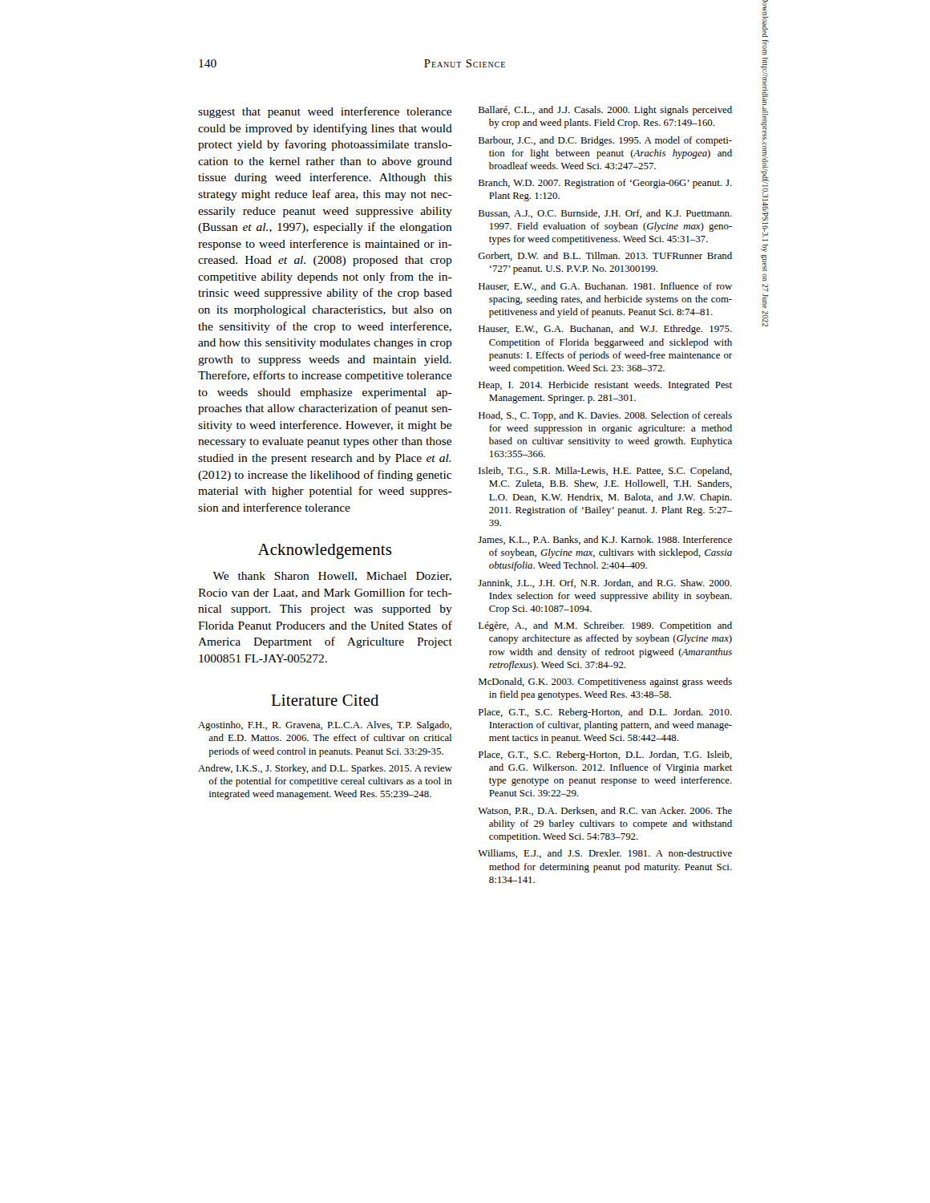140
Peanut Science
suggest that peanut weed interference tolerance could be improved by identifying lines that would protect yield by favoring photoassimilate translocation to the kernel rather than to above ground tissue during weed interference. Although this strategy might reduce leaf area, this may not necessarily reduce peanut weed suppressive ability (Bussan et al., 1997), especially if the elongation response to weed interference is maintained or increased. Hoad et al. (2008) proposed that crop competitive ability depends not only from the intrinsic weed suppressive ability of the crop based on its morphological characteristics, but also on the sensitivity of the crop to weed interference, and how this sensitivity modulates changes in crop growth to suppress weeds and maintain yield. Therefore, efforts to increase competitive tolerance to weeds should emphasize experimental approaches that allow characterization of peanut sensitivity to weed interference. However, it might be necessary to evaluate peanut types other than those studied in the present research and by Place et al. (2012) to increase the likelihood of finding genetic material with higher potential for weed suppression and interference tolerance
Acknowledgements
We thank Sharon Howell, Michael Dozier, Rocio van der Laat, and Mark Gomillion for technical support. This project was supported by Florida Peanut Producers and the United States of America Department of Agriculture Project 1000851 FL-JAY-005272.
Literature Cited
Agostinho, F.H., R. Gravena, P.L.C.A. Alves, T.P. Salgado, and E.D. Mattos. 2006. The effect of cultivar on critical periods of weed control in peanuts. Peanut Sci. 33:29-35.
Andrew, I.K.S., J. Storkey, and D.L. Sparkes. 2015. A review of the potential for competitive cereal cultivars as a tool in integrated weed management. Weed Res. 55:239–248.
Ballaré, C.L., and J.J. Casals. 2000. Light signals perceived by crop and weed plants. Field Crop. Res. 67:149–160.
Barbour, J.C., and D.C. Bridges. 1995. A model of competition for light between peanut (Arachis hypogea) and broadleaf weeds. Weed Sci. 43:247–257.
Branch, W.D. 2007. Registration of ‘Georgia-06G’ peanut. J. Plant Reg. 1:120.
Bussan, A.J., O.C. Burnside, J.H. Orf, and K.J. Puettmann. 1997. Field evaluation of soybean (Glycine max) genotypes for weed competitiveness. Weed Sci. 45:31–37.
Gorbert, D.W. and B.L. Tillman. 2013. TUFRunner Brand ‘727’ peanut. U.S. P.V.P. No. 201300199.
Hauser, E.W., and G.A. Buchanan. 1981. Influence of row spacing, seeding rates, and herbicide systems on the competitiveness and yield of peanuts. Peanut Sci. 8:74–81.
Hauser, E.W., G.A. Buchanan, and W.J. Ethredge. 1975. Competition of Florida beggarweed and sicklepod with peanuts: I. Effects of periods of weed-free maintenance or weed competition. Weed Sci. 23: 368–372.
Heap, I. 2014. Herbicide resistant weeds. Integrated Pest Management. Springer. p. 281–301.
Hoad, S., C. Topp, and K. Davies. 2008. Selection of cereals for weed suppression in organic agriculture: a method based on cultivar sensitivity to weed growth. Euphytica 163:355–366.
Isleib, T.G., S.R. Milla-Lewis, H.E. Pattee, S.C. Copeland, M.C. Zuleta, B.B. Shew, J.E. Hollowell, T.H. Sanders, L.O. Dean, K.W. Hendrix, M. Balota, and J.W. Chapin. 2011. Registration of ‘Bailey’ peanut. J. Plant Reg. 5:27–39.
James, K.L., P.A. Banks, and K.J. Karnok. 1988. Interference of soybean, Glycine max, cultivars with sicklepod, Cassia obtusifolia. Weed Technol. 2:404–409.
Jannink, J.L., J.H. Orf, N.R. Jordan, and R.G. Shaw. 2000. Index selection for weed suppressive ability in soybean. Crop Sci. 40:1087–1094.
Légère, A., and M.M. Schreiber. 1989. Competition and canopy architecture as affected by soybean (Glycine max) row width and density of redroot pigweed (Amaranthus retroflexus). Weed Sci. 37:84–92.
McDonald, G.K. 2003. Competitiveness against grass weeds in field pea genotypes. Weed Res. 43:48–58.
Place, G.T., S.C. Reberg-Horton, and D.L. Jordan. 2010. Interaction of cultivar, planting pattern, and weed management tactics in peanut. Weed Sci. 58:442–448.
Place, G.T., S.C. Reberg-Horton, D.L. Jordan, T.G. Isleib, and G.G. Wilkerson. 2012. Influence of Virginia market type genotype on peanut response to weed interference. Peanut Sci. 39:22–29.
Watson, P.R., D.A. Derksen, and R.C. van Acker. 2006. The ability of 29 barley cultivars to compete and withstand competition. Weed Sci. 54:783–792.
Williams, E.J., and J.S. Drexler. 1981. A non-destructive method for determining peanut pod maturity. Peanut Sci. 8:134–141.
Downloaded from http://meridian.allenpress.com/doi/pdf/10.3146/PS16-3.1 by guest on 27 June 2022